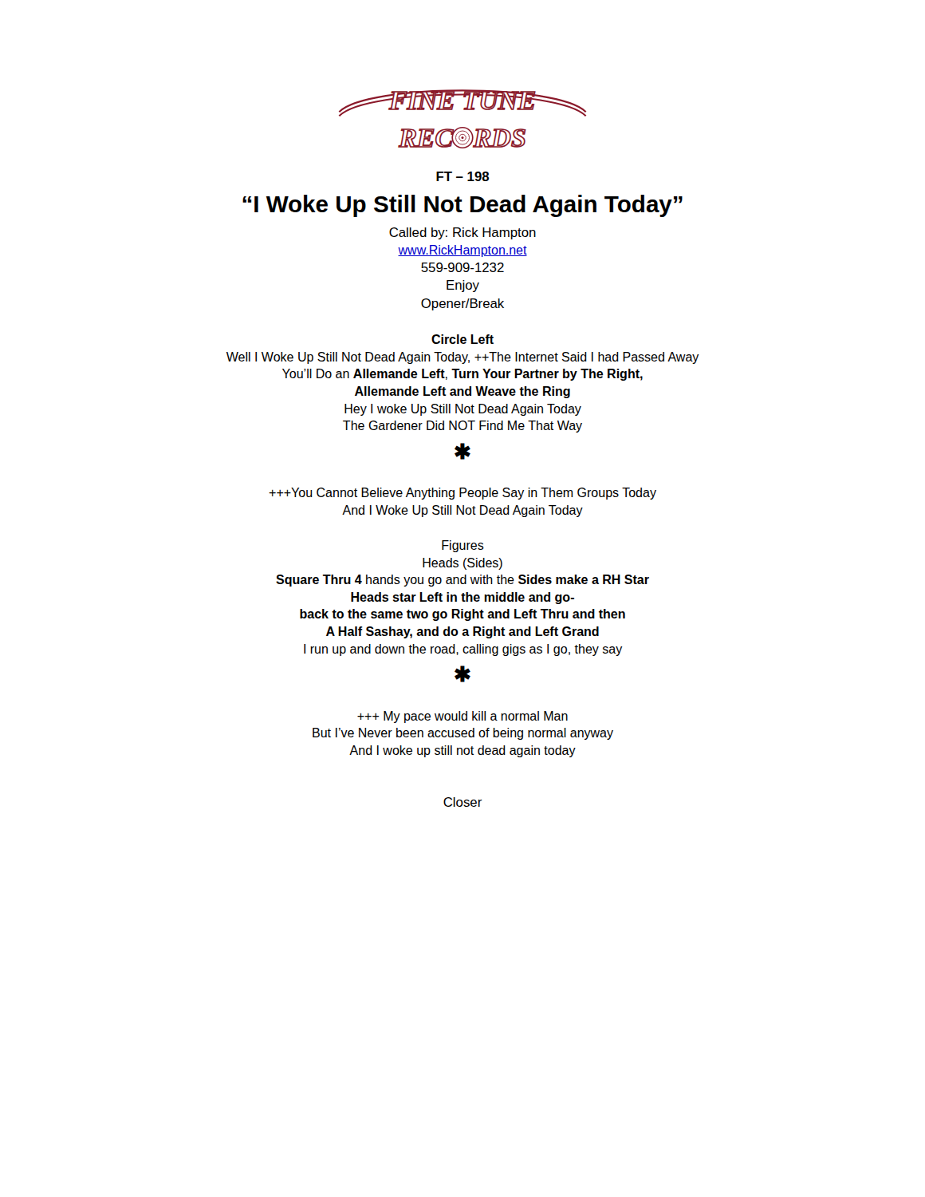FINE TUNE REC RDS
FT – 198
“I Woke Up Still Not Dead Again Today”
Called by: Rick Hampton
www.RickHampton.net
559-909-1232
Enjoy
Opener/Break
Circle Left
Well I Woke Up Still Not Dead Again Today, ++The Internet Said I had Passed Away
You’ll Do an Allemande Left, Turn Your Partner by The Right,
Allemande Left and Weave the Ring
Hey I woke Up Still Not Dead Again Today
The Gardener Did NOT Find Me That Way
✱
+++You Cannot Believe Anything People Say in Them Groups Today
And I Woke Up Still Not Dead Again Today
Figures
Heads (Sides)
Square Thru 4 hands you go and with the Sides make a RH Star
Heads star Left in the middle and go-
back to the same two go Right and Left Thru and then
A Half Sashay, and do a Right and Left Grand
I run up and down the road, calling gigs as I go, they say
✱
+++ My pace would kill a normal Man
But I’ve Never been accused of being normal anyway
And I woke up still not dead again today
Closer